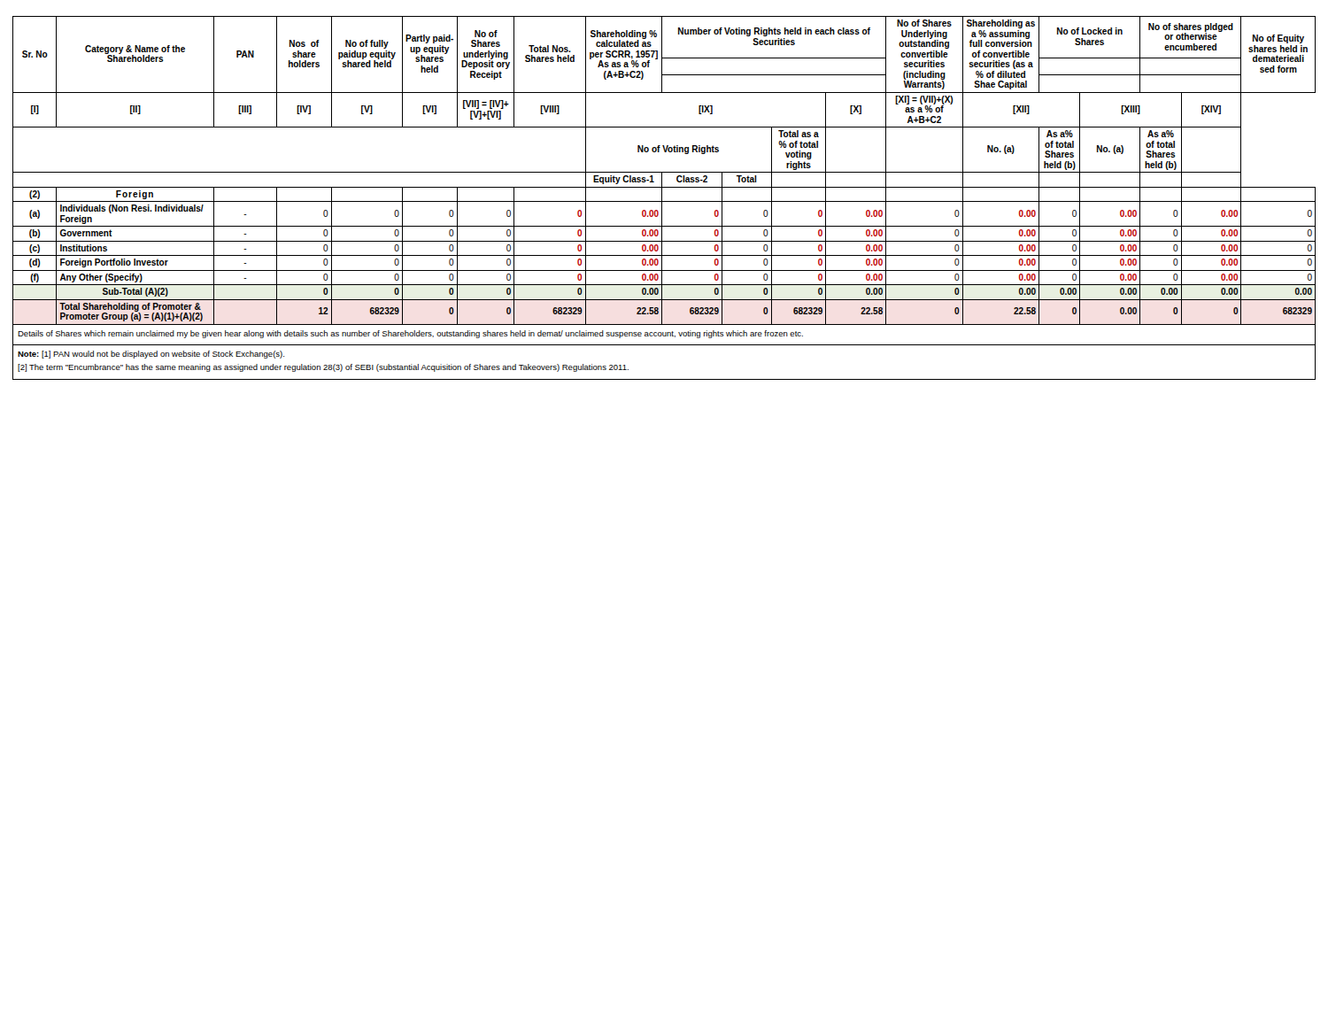| Sr. No | Category & Name of the Shareholders | PAN | Nos of share holders | No of fully paidup equity shared held | Partly paid-up equity shares held | No of Shares underlying Deposit ory Receipt | Total Nos. Shares held | Shareholding % calculated as per SCRR, 1957] As as a % of (A+B+C2) | Number of Voting Rights held in each class of Securities | No of Shares Underlying outstanding convertible securities (including Warrants) | Shareholding as a % assuming full conversion of convertible securities (as a % of diluted Shae Capital | No of Locked in Shares | No of shares pldged or otherwise encumbered | No of Equity shares held in dematerieali sed form |
| --- | --- | --- | --- | --- | --- | --- | --- | --- | --- | --- | --- | --- | --- | --- |
| [I] | [II] | [III] | [IV] | [V] | [VI] | [VII] = [IV]+[V]+[VI] | [VIII] | [IX] | [X] | [XI] = (VII)+(X) as a % of A+B+C2 | [XII] | [XIII] | [XIV] |
| | No of Voting Rights | Total as a % of total voting rights | | | No. (a) | As a% of total Shares held (b) | No. (a) | As a% of total Shares held (b) | |
| | Equity Class-1 | Class-2 | Total | | | | | | | | |
| (2) | Foreign | | | | | | | | | | | | | | | | | | |
| (a) | Individuals (Non Resi. Individuals/ Foreign | - | 0 | 0 | 0 | 0 | 0 | 0.00 | 0 | 0 | 0 | 0.00 | 0 | 0.00 | 0 | 0.00 | 0 | 0.00 | 0 |
| (b) | Government | - | 0 | 0 | 0 | 0 | 0 | 0.00 | 0 | 0 | 0 | 0.00 | 0 | 0.00 | 0 | 0.00 | 0 | 0.00 | 0 |
| (c) | Institutions | - | 0 | 0 | 0 | 0 | 0 | 0.00 | 0 | 0 | 0 | 0.00 | 0 | 0.00 | 0 | 0.00 | 0 | 0.00 | 0 |
| (d) | Foreign Portfolio Investor | - | 0 | 0 | 0 | 0 | 0 | 0.00 | 0 | 0 | 0 | 0.00 | 0 | 0.00 | 0 | 0.00 | 0 | 0.00 | 0 |
| (f) | Any Other (Specify) | - | 0 | 0 | 0 | 0 | 0 | 0.00 | 0 | 0 | 0 | 0.00 | 0 | 0.00 | 0 | 0.00 | 0 | 0.00 | 0 |
| | Sub-Total (A)(2) | | 0 | 0 | 0 | 0 | 0 | 0.00 | 0 | 0 | 0 | 0.00 | 0 | 0.00 | 0.00 | 0.00 | 0.00 | 0.00 | 0.00 |
| | Total Shareholding of Promoter & Promoter Group (a) = (A)(1)+(A)(2) | | 12 | 682329 | 0 | 0 | 682329 | 22.58 | 682329 | 0 | 682329 | 22.58 | 0 | 22.58 | 0 | 0.00 | 0 | 0 | 682329 |
Details of Shares which remain unclaimed my be given hear along with details such as number of Shareholders, outstanding shares held in demat/ unclaimed suspense account, voting rights which are frozen etc.
Note: [1] PAN would not be displayed on website of Stock Exchange(s).
[2] The term "Encumbrance" has the same meaning as assigned under regulation 28(3) of SEBI (substantial Acquisition of Shares and Takeovers) Regulations 2011.